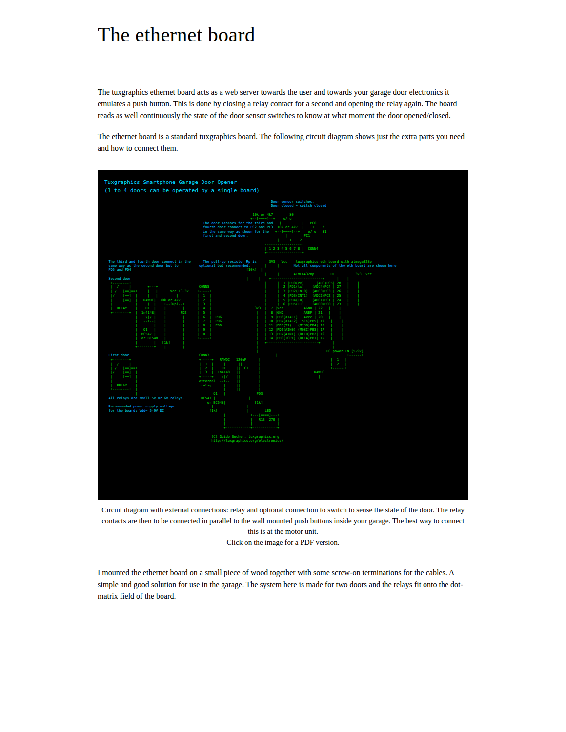The ethernet board
The tuxgraphics ethernet board acts as a web server towards the user and towards your garage door electronics it emulates a push button. This is done by closing a relay contact for a second and opening the relay again. The board reads as well continuously the state of the door sensor switches to know at what moment the door opened/closed.
The ethernet board is a standard tuxgraphics board. The following circuit diagram shows just the extra parts you need and how to connect them.
Tuxgraphics Smartphone Garage Door Opener
(1 to 4 doors can be operated by a single board)
                                                                                 Door sensor switches.
                                                                                 Door closed = switch closed

                                                                        10k or 4k7        S0
                                                                       +--[====]--+    o/ o
                                                The door sensors for the third and   |          |   PC0
                                                fourth door connect to PC2 and PC3  10k or 4k7  |    1    2
                                                in the same way as shown for the   +--[====]--+    o/ o   S1
                                                first and second door.                  |        PC1
                                                                                    |     1    2
                                                                              +-----+-----+-----+
                                                                              | 1 2 3 4 5 6 7 8 |  CONN4
                                                                              +-----------------+

  The third and fourth door connect in the      The pull-up resistor Rp is      3V3   Vcc    tuxgraphics eth board with atmega328p
  same way as the second door but to          optional but recommended.       |     |       Not all components of the eth board are shown here
  PD5 and PD4                                                        [10k]  |
                                                                              |     |       ATMEGA328p        U1          3V3  Vcc
  Second door                                                        |     |    +-------------------------+      |    |
   +--------+                                                                 |     |  1 |PD0(rx)      (ADC)PC5| 28   |    |
   |  /     |        +---+                    CONN5                           |     |  2 |PD1(tx)    (ADC4)PC4 | 27   |    |
   | /   [==]==+     |   |      Vcc +3.3V    +-----+                          |     |  3 |PD2(INT0)  (ADC3)PC3 | 26   |    |
   |/    [==]  |     |   |         |         |  1  |                          |     |  4 |PD3(INT1)  (ADC2)PC2 | 25   |    |
   |     [==]  |   RAWDC|  10k or 4k7        |  2  |                          |     |  5 |PD4(T0)    (ADC1)PC1 | 24   |    |
   |           |     |  |    +--[Rp]--+      |  3  |                          |     |  6 |PD5(T1)    (ADC0)PC0 | 23   |    |
   |  RELAY    |    D1  |    |        |      |  4  |                     3V3  |  7 |Vcc          AGND | 22   |    |
   +--------+  |  1n4148|    |       PD2     |  5  |                      |   |  8 |GND          AREF | 21   |    |
               |    \|/ |    |        |      |  6  |  PD6                 |   |  9 |PB6(XTAL1)   AVcc | 20   |    |
               |   --+--|    |        |      |  7  |  PD6                 |   | 10 |PB7(XTAL2)  SCK)PB5| 19   |    |
               |        |    |        |      |  8  |  PD6                 |   | 11 |PD5(T1)   (MISO)PB4| 18   |    |
               |   Q1   |    |        |      |  9  |                      |   | 12 |PD6(AIN0) (MOSI)PB3| 17   |    |
               |  BC547 |    |        |      | 10  |                      |   | 13 |PD7(AIN1) (OC1B)PB2| 16   |    |
               |  or BC548   |        |      +-----+                      |   | 14 |PB0(ICP1) (OC1A)PB1| 15   |    |
               |        |   [1k]      |                                   |   +-------------------------+      |    |
               +--------+    |        |                                   |                                    |    |
                                                                          |                                 DC power-IN (5-9V)
  First door                                  CONN3                                |                                  +------+
   +--------+                                 +-----+   RAWDC   120uF      |                                  |  1   |
   |  /     |                                 |  1  |     |      ||        |                                  |  2   |
   | /   [==]==+                              |  2  |    D1     ||  C1     |                                  +------+
   |/    [==]  |                              |  3  |  1n4148   ||         |                          RAWDC
   |     [==]  |                              +-----+    \|/    ||         |                            |
   |           |                              external  --+--   ||         |
   |  RELAY    |                               relay      |     ||         |
   +--------+  |                                          |     ||         |
               |                                     Q1   |               PD3
  All relays are small 5V or 6V relays.        BC547 |                |
                                                  or BC548|              [1k]
  Recommended power supply voltage                  |                |
  for the board: Vdd= 5-9V DC                      [1k]              |        LED
                                                          |            +---[====]---+
                                                          |            |   R13  270 |
                                                          |            |            |
                                                          +------------+------------+

                                                    (C) Guido Socher, tuxgraphics.org
                                                    http://tuxgraphics.org/electronics/
Circuit diagram with external connections: relay and optional connection to switch to sense the state of the door. The relay contacts are then to be connected in parallel to the wall mounted push buttons inside your garage. The best way to connect this is at the motor unit.
Click on the image for a PDF version.
I mounted the ethernet board on a small piece of wood together with some screw-on terminations for the cables. A simple and good solution for use in the garage. The system here is made for two doors and the relays fit onto the dot-matrix field of the board.